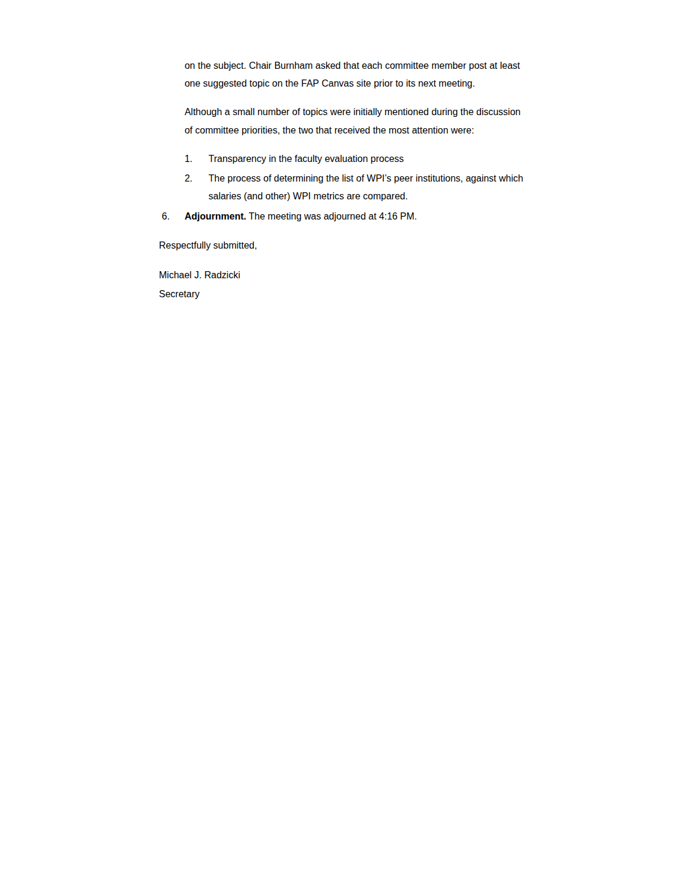on the subject. Chair Burnham asked that each committee member post at least one suggested topic on the FAP Canvas site prior to its next meeting.
Although a small number of topics were initially mentioned during the discussion of committee priorities, the two that received the most attention were:
Transparency in the faculty evaluation process
The process of determining the list of WPI’s peer institutions, against which salaries (and other) WPI metrics are compared.
Adjournment. The meeting was adjourned at 4:16 PM.
Respectfully submitted,
Michael J. Radzicki
Secretary